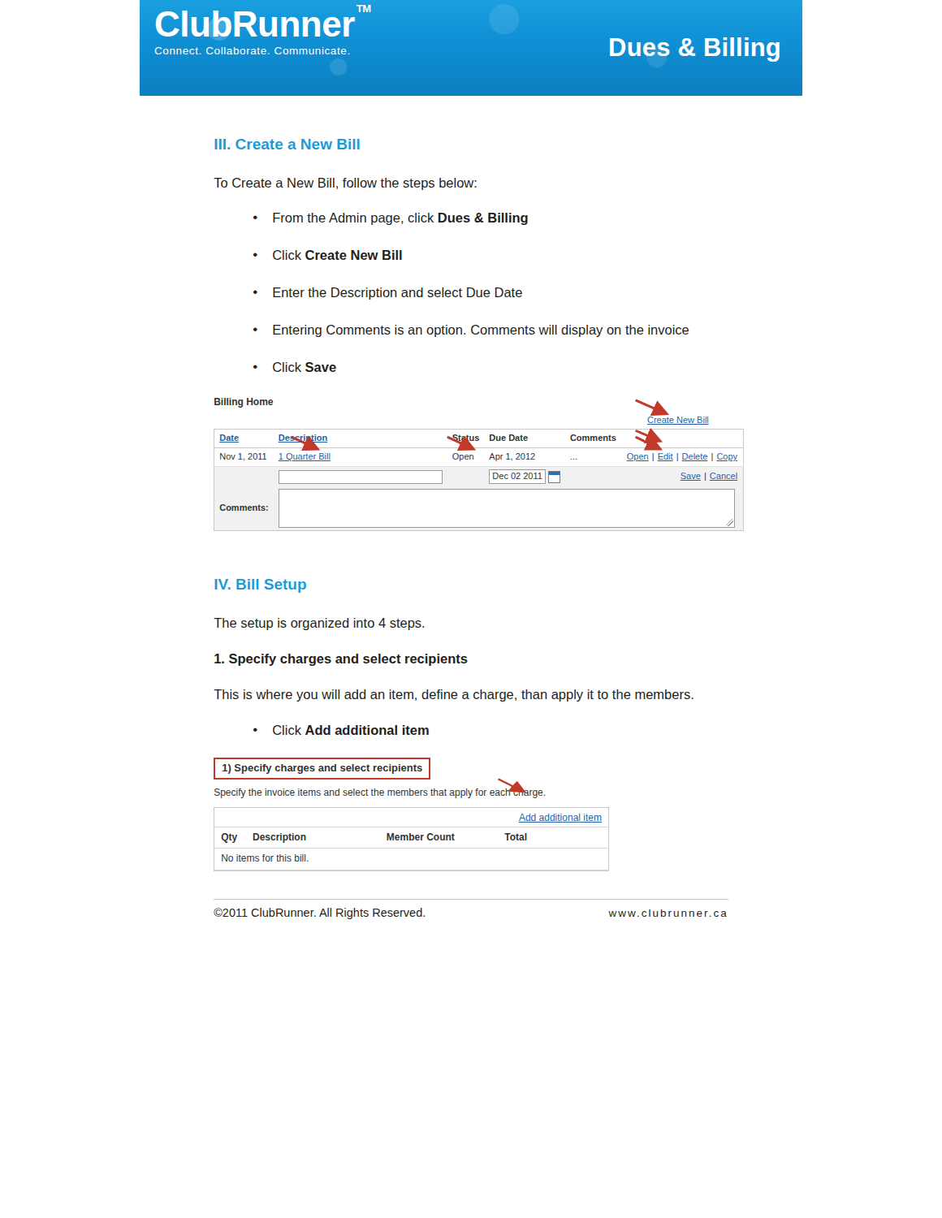ClubRunnerTM
Connect. Collaborate. Communicate.
Dues & Billing
III. Create a New Bill
To Create a New Bill, follow the steps below:
From the Admin page, click Dues & Billing
Click Create New Bill
Enter the Description and select Due Date
Entering Comments is an option. Comments will display on the invoice
Click Save
Billing Home
Create New Bill
| Date | Description | Status | Due Date | Comments | |
| --- | --- | --- | --- | --- | --- |
| Nov 1, 2011 | 1 Quarter Bill | Open | Apr 1, 2012 | ... | Open / Edit / Delete / Copy |
| | | | Dec 02 2011 | | Save / Cancel |
| Comments: | |
IV. Bill Setup
The setup is organized into 4 steps.
1. Specify charges and select recipients
This is where you will add an item, define a charge, than apply it to the members.
Click Add additional item
1) Specify charges and select recipients
Specify the invoice items and select the members that apply for each charge.
Add additional item
| Qty | Description | Member Count | Total |
| --- | --- | --- | --- |
| No items for this bill. |
©2011 ClubRunner. All Rights Reserved.
www.clubrunner.ca